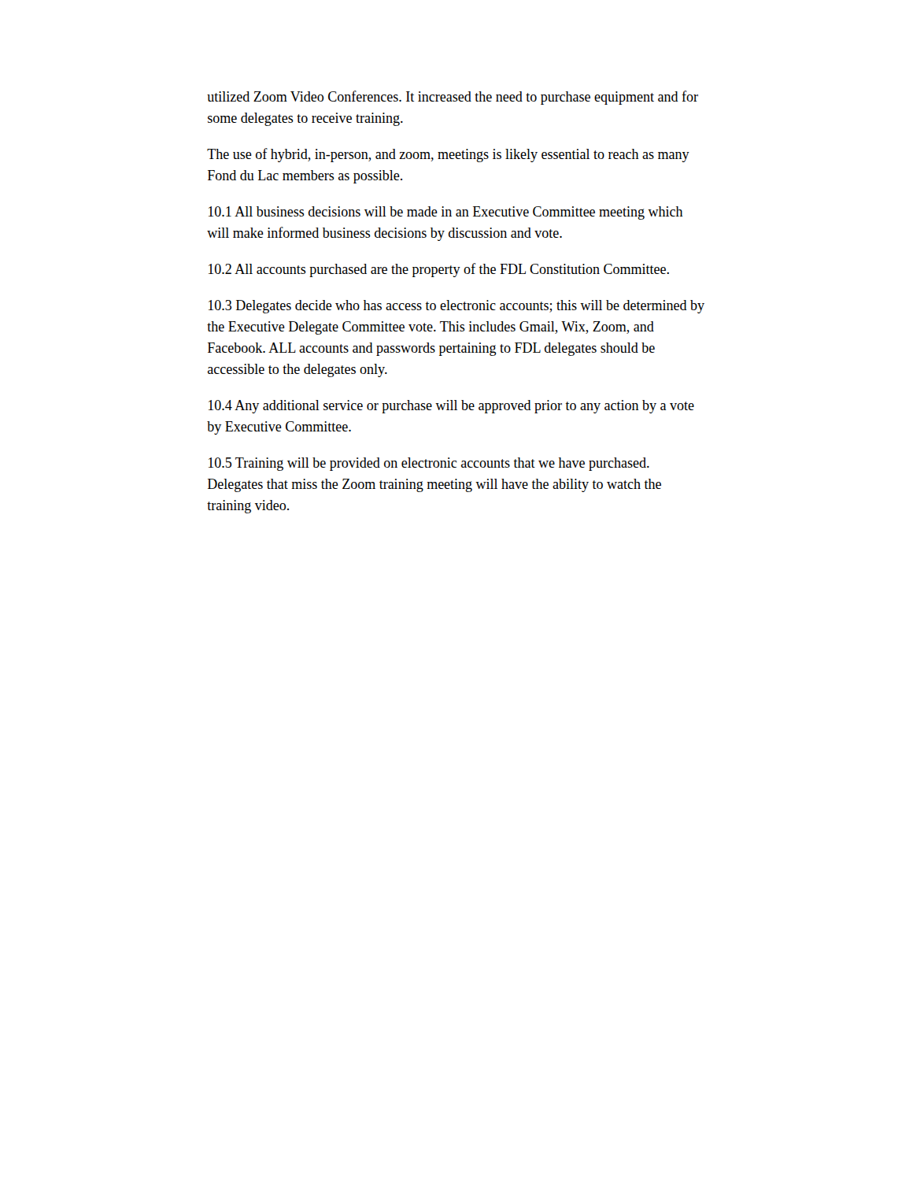utilized Zoom Video Conferences. It increased the need to purchase equipment and for some delegates to receive training.
The use of hybrid, in-person, and zoom, meetings is likely essential to reach as many Fond du Lac members as possible.
10.1 All business decisions will be made in an Executive Committee meeting which will make informed business decisions by discussion and vote.
10.2 All accounts purchased are the property of the FDL Constitution Committee.
10.3 Delegates decide who has access to electronic accounts; this will be determined by the Executive Delegate Committee vote. This includes Gmail, Wix, Zoom, and Facebook. ALL accounts and passwords pertaining to FDL delegates should be accessible to the delegates only.
10.4 Any additional service or purchase will be approved prior to any action by a vote by Executive Committee.
10.5 Training will be provided on electronic accounts that we have purchased. Delegates that miss the Zoom training meeting will have the ability to watch the training video.